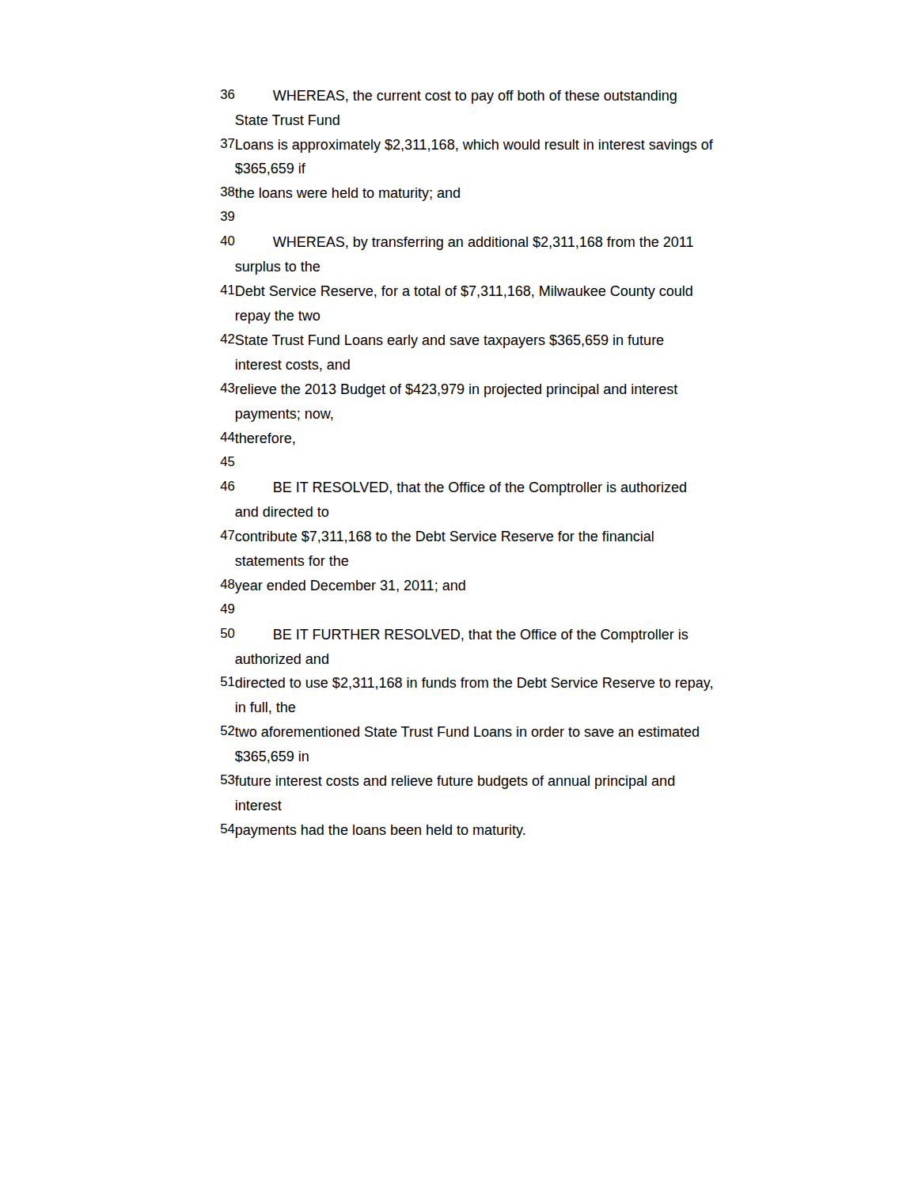| 36 | WHEREAS, the current cost to pay off both of these outstanding State Trust Fund |
| 37 | Loans is approximately $2,311,168, which would result in interest savings of $365,659 if |
| 38 | the loans were held to maturity; and |
| 39 | |
| 40 | WHEREAS, by transferring an additional $2,311,168 from the 2011 surplus to the |
| 41 | Debt Service Reserve, for a total of $7,311,168, Milwaukee County could repay the two |
| 42 | State Trust Fund Loans early and save taxpayers $365,659 in future interest costs, and |
| 43 | relieve the 2013 Budget of $423,979 in projected principal and interest payments; now, |
| 44 | therefore, |
| 45 | |
| 46 | BE IT RESOLVED, that the Office of the Comptroller is authorized and directed to |
| 47 | contribute $7,311,168 to the Debt Service Reserve for the financial statements for the |
| 48 | year ended December 31, 2011; and |
| 49 | |
| 50 | BE IT FURTHER RESOLVED, that the Office of the Comptroller is authorized and |
| 51 | directed to use $2,311,168 in funds from the Debt Service Reserve to repay, in full, the |
| 52 | two aforementioned State Trust Fund Loans in order to save an estimated $365,659 in |
| 53 | future interest costs and relieve future budgets of annual principal and interest |
| 54 | payments had the loans been held to maturity. |